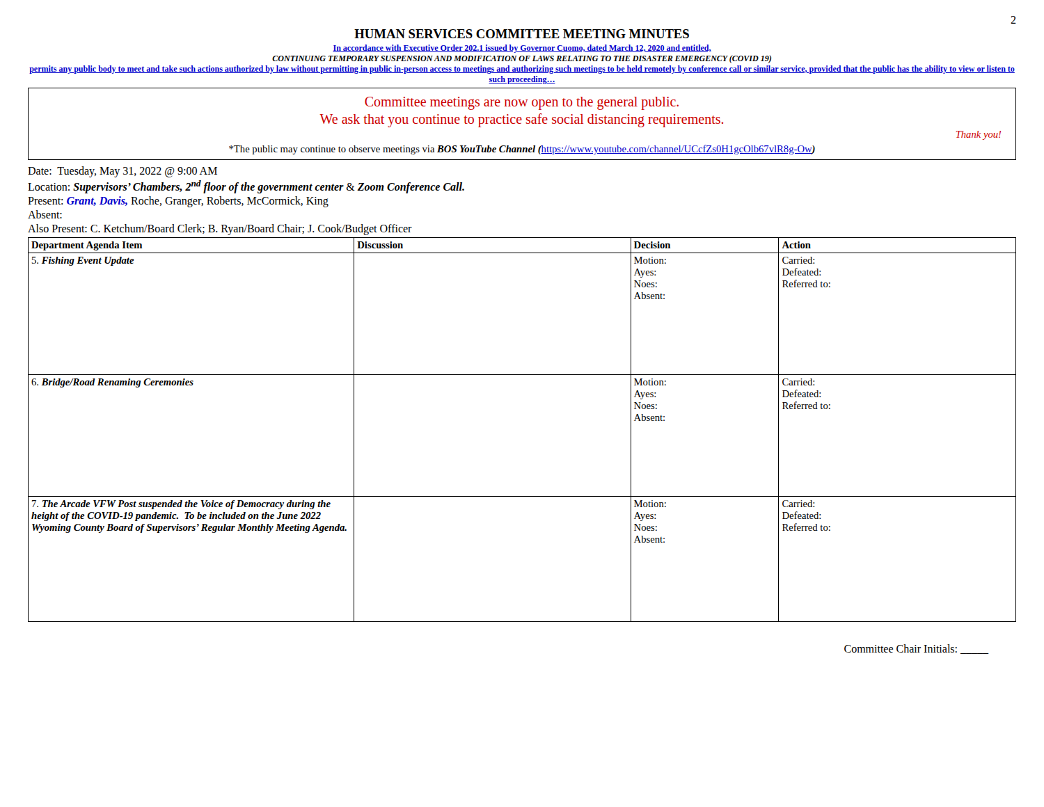2
HUMAN SERVICES COMMITTEE MEETING MINUTES
In accordance with Executive Order 202.1 issued by Governor Cuomo, dated March 12, 2020 and entitled,
CONTINUING TEMPORARY SUSPENSION AND MODIFICATION OF LAWS RELATING TO THE DISASTER EMERGENCY (COVID 19)
permits any public body to meet and take such actions authorized by law without permitting in public in-person access to meetings and authorizing such meetings to be held remotely by conference call or similar service, provided that the public has the ability to view or listen to such proceeding…
Committee meetings are now open to the general public.
We ask that you continue to practice safe social distancing requirements.
Thank you!
*The public may continue to observe meetings via BOS YouTube Channel (https://www.youtube.com/channel/UCcfZs0H1gcOlb67vlR8g-Ow)
Date: Tuesday, May 31, 2022 @ 9:00 AM
Location: Supervisors’ Chambers, 2nd floor of the government center & Zoom Conference Call.
Present: Grant, Davis, Roche, Granger, Roberts, McCormick, King
Absent:
Also Present: C. Ketchum/Board Clerk; B. Ryan/Board Chair; J. Cook/Budget Officer
| Department Agenda Item | Discussion | Decision | Action |
| --- | --- | --- | --- |
| 5. Fishing Event Update | | Motion: Ayes: Noes: Absent: | Carried: Defeated: Referred to: |
| 6. Bridge/Road Renaming Ceremonies | | Motion: Ayes: Noes: Absent: | Carried: Defeated: Referred to: |
| 7. The Arcade VFW Post suspended the Voice of Democracy during the height of the COVID-19 pandemic. To be included on the June 2022 Wyoming County Board of Supervisors’ Regular Monthly Meeting Agenda. | | Motion: Ayes: Noes: Absent: | Carried: Defeated: Referred to: |
Committee Chair Initials: _____